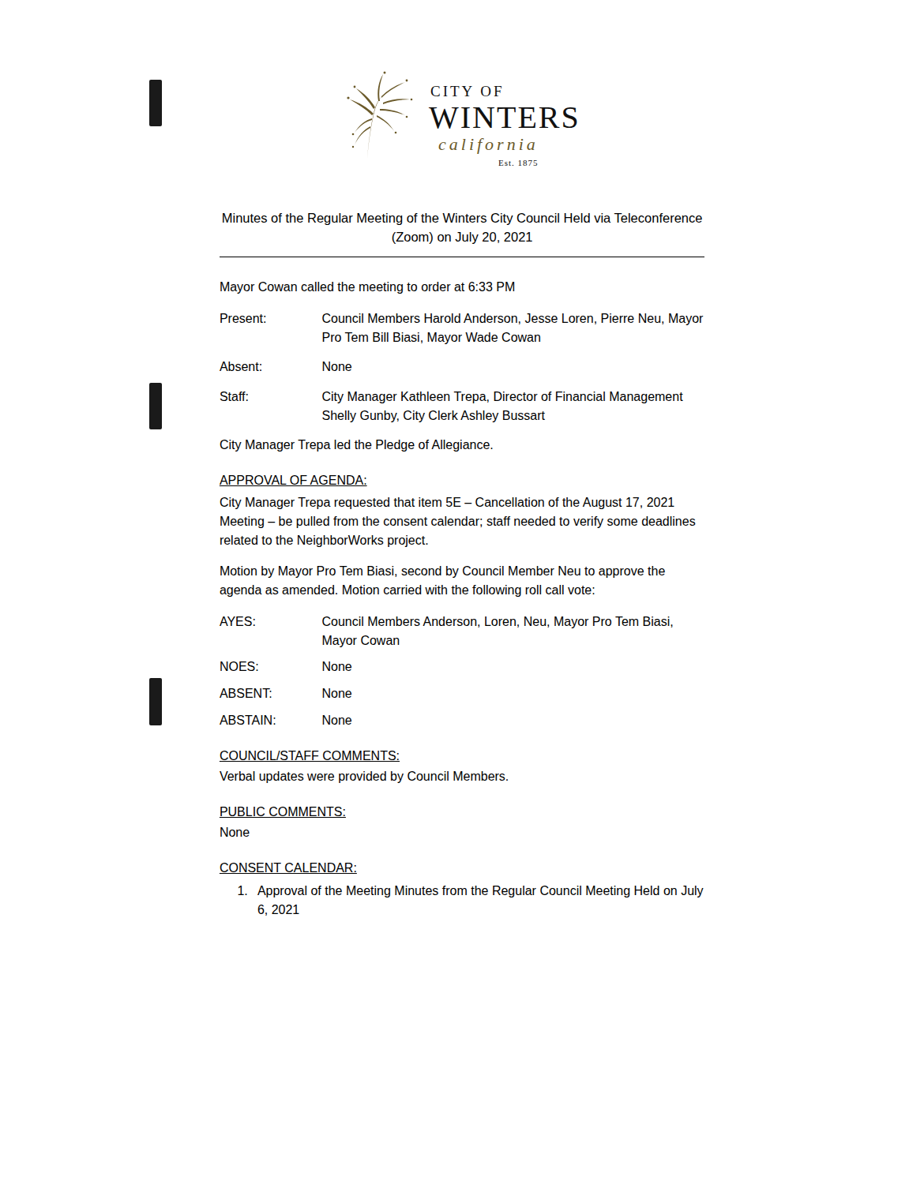CITY OF WINTERS california Est. 1875
Minutes of the Regular Meeting of the Winters City Council Held via Teleconference
(Zoom) on July 20, 2021
Mayor Cowan called the meeting to order at 6:33 PM
Present:
Council Members Harold Anderson, Jesse Loren, Pierre Neu, Mayor Pro Tem Bill Biasi, Mayor Wade Cowan
Absent:
None
Staff:
City Manager Kathleen Trepa, Director of Financial Management Shelly Gunby, City Clerk Ashley Bussart
City Manager Trepa led the Pledge of Allegiance.
APPROVAL OF AGENDA:
City Manager Trepa requested that item 5E – Cancellation of the August 17, 2021 Meeting – be pulled from the consent calendar; staff needed to verify some deadlines related to the NeighborWorks project.
Motion by Mayor Pro Tem Biasi, second by Council Member Neu to approve the agenda as amended. Motion carried with the following roll call vote:
AYES:
Council Members Anderson, Loren, Neu, Mayor Pro Tem Biasi, Mayor Cowan
NOES:
None
ABSENT:
None
ABSTAIN:
None
COUNCIL/STAFF COMMENTS:
Verbal updates were provided by Council Members.
PUBLIC COMMENTS:
None
CONSENT CALENDAR:
Approval of the Meeting Minutes from the Regular Council Meeting Held on July 6, 2021